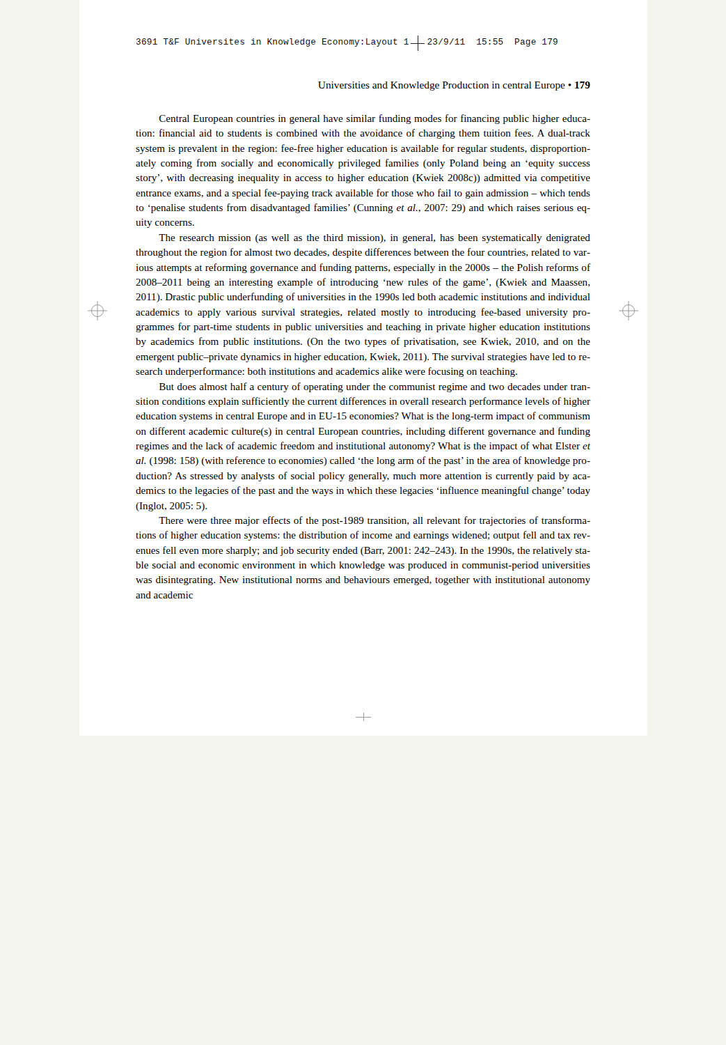3691 T&F Universites in Knowledge Economy:Layout 1 23/9/11 15:55 Page 179
Universities and Knowledge Production in central Europe • 179
Central European countries in general have similar funding modes for financing public higher education: financial aid to students is combined with the avoidance of charging them tuition fees. A dual-track system is prevalent in the region: fee-free higher education is available for regular students, disproportionately coming from socially and economically privileged families (only Poland being an ‘equity success story’, with decreasing inequality in access to higher education (Kwiek 2008c)) admitted via competitive entrance exams, and a special fee-paying track available for those who fail to gain admission – which tends to ‘penalise students from disadvantaged families’ (Cunning et al., 2007: 29) and which raises serious equity concerns.
The research mission (as well as the third mission), in general, has been systematically denigrated throughout the region for almost two decades, despite differences between the four countries, related to various attempts at reforming governance and funding patterns, especially in the 2000s – the Polish reforms of 2008–2011 being an interesting example of introducing ‘new rules of the game’, (Kwiek and Maassen, 2011). Drastic public underfunding of universities in the 1990s led both academic institutions and individual academics to apply various survival strategies, related mostly to introducing fee-based university programmes for part-time students in public universities and teaching in private higher education institutions by academics from public institutions. (On the two types of privatisation, see Kwiek, 2010, and on the emergent public–private dynamics in higher education, Kwiek, 2011). The survival strategies have led to research underperformance: both institutions and academics alike were focusing on teaching.
But does almost half a century of operating under the communist regime and two decades under transition conditions explain sufficiently the current differences in overall research performance levels of higher education systems in central Europe and in EU-15 economies? What is the long-term impact of communism on different academic culture(s) in central European countries, including different governance and funding regimes and the lack of academic freedom and institutional autonomy? What is the impact of what Elster et al. (1998: 158) (with reference to economies) called ‘the long arm of the past’ in the area of knowledge production? As stressed by analysts of social policy generally, much more attention is currently paid by academics to the legacies of the past and the ways in which these legacies ‘influence meaningful change’ today (Inglot, 2005: 5).
There were three major effects of the post-1989 transition, all relevant for trajectories of transformations of higher education systems: the distribution of income and earnings widened; output fell and tax revenues fell even more sharply; and job security ended (Barr, 2001: 242–243). In the 1990s, the relatively stable social and economic environment in which knowledge was produced in communist-period universities was disintegrating. New institutional norms and behaviours emerged, together with institutional autonomy and academic